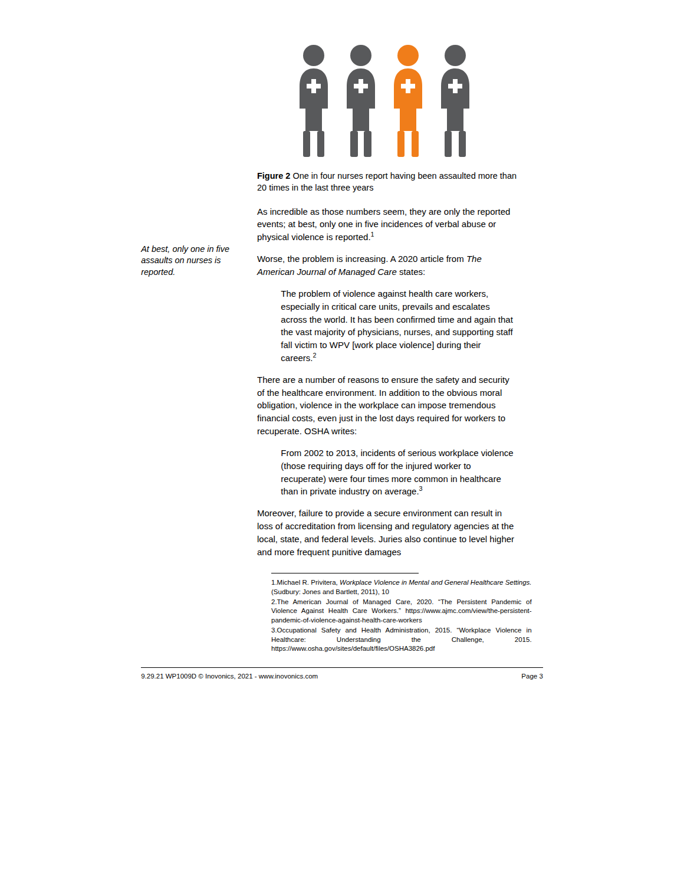At best, only one in five assaults on nurses is reported.
Figure 2 One in four nurses report having been assaulted more than 20 times in the last three years
As incredible as those numbers seem, they are only the reported events; at best, only one in five incidences of verbal abuse or physical violence is reported.1
Worse, the problem is increasing. A 2020 article from The American Journal of Managed Care states:
The problem of violence against health care workers, especially in critical care units, prevails and escalates across the world. It has been confirmed time and again that the vast majority of physicians, nurses, and supporting staff fall victim to WPV [work place violence] during their careers.2
There are a number of reasons to ensure the safety and security of the healthcare environment. In addition to the obvious moral obligation, violence in the workplace can impose tremendous financial costs, even just in the lost days required for workers to recuperate. OSHA writes:
From 2002 to 2013, incidents of serious workplace violence (those requiring days off for the injured worker to recuperate) were four times more common in healthcare than in private industry on average.3
Moreover, failure to provide a secure environment can result in loss of accreditation from licensing and regulatory agencies at the local, state, and federal levels. Juries also continue to level higher and more frequent punitive damages
1.Michael R. Privitera, Workplace Violence in Mental and General Healthcare Settings. (Sudbury: Jones and Bartlett, 2011), 10
2.The American Journal of Managed Care, 2020. “The Persistent Pandemic of Violence Against Health Care Workers.” https://www.ajmc.com/view/the-persistent-pandemic-of-violence-against-health-care-workers
3.Occupational Safety and Health Administration, 2015. “Workplace Violence in Healthcare: Understanding the Challenge, 2015. https://www.osha.gov/sites/default/files/OSHA3826.pdf
9.29.21 WP1009D © Inovonics, 2021 - www.inovonics.com Page 3